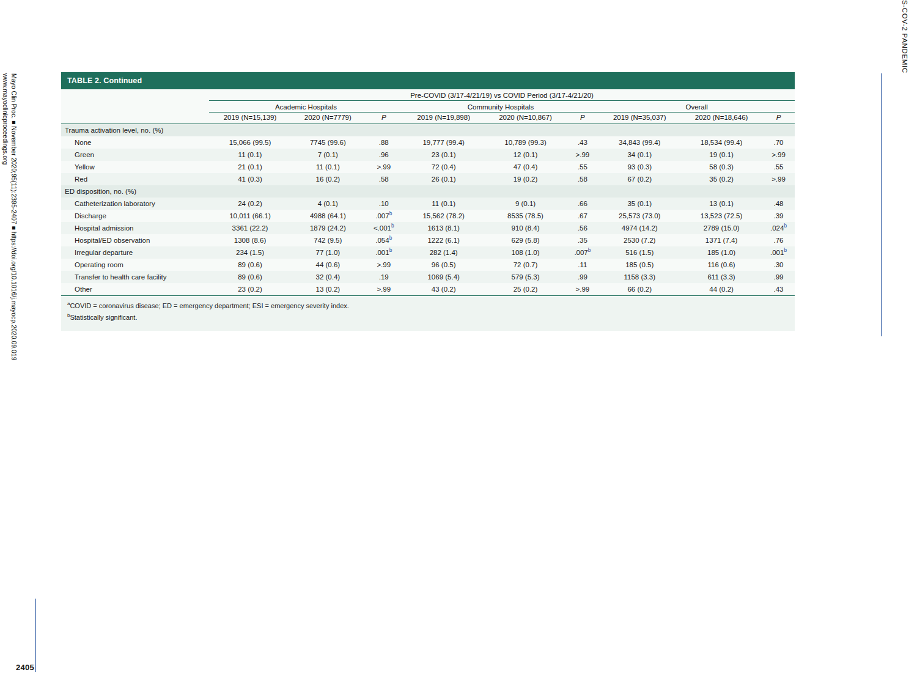ED Presentations During SARS-CoV-2 Pandemic
Mayo Clin Proc. ■ November 2020;95(11):2395-2407 ■ https://doi.org/10.1016/j.mayocp.2020.09.019 www.mayoclinicproceedings.org
2405
TABLE 2. Continued
| | Pre-COVID (3/17-4/21/19) vs COVID Period (3/17-4/21/20) |
| --- | --- |
| | Academic Hospitals | Community Hospitals | Overall |
| | 2019 (N=15,139) | 2020 (N=7779) | P | 2019 (N=19,898) | 2020 (N=10,867) | P | 2019 (N=35,037) | 2020 (N=18,646) | P |
| Trauma activation level, no. (%) |
| None | 15,066 (99.5) | 7745 (99.6) | .88 | 19,777 (99.4) | 10,789 (99.3) | .43 | 34,843 (99.4) | 18,534 (99.4) | .70 |
| Green | 11 (0.1) | 7 (0.1) | .96 | 23 (0.1) | 12 (0.1) | >.99 | 34 (0.1) | 19 (0.1) | >.99 |
| Yellow | 21 (0.1) | 11 (0.1) | >.99 | 72 (0.4) | 47 (0.4) | .55 | 93 (0.3) | 58 (0.3) | .55 |
| Red | 41 (0.3) | 16 (0.2) | .58 | 26 (0.1) | 19 (0.2) | .58 | 67 (0.2) | 35 (0.2) | >.99 |
| ED disposition, no. (%) |
| Catheterization laboratory | 24 (0.2) | 4 (0.1) | .10 | 11 (0.1) | 9 (0.1) | .66 | 35 (0.1) | 13 (0.1) | .48 |
| Discharge | 10,011 (66.1) | 4988 (64.1) | .007 b | 15,562 (78.2) | 8535 (78.5) | .67 | 25,573 (73.0) | 13,523 (72.5) | .39 |
| Hospital admission | 3361 (22.2) | 1879 (24.2) | <.001 b | 1613 (8.1) | 910 (8.4) | .56 | 4974 (14.2) | 2789 (15.0) | .024 b |
| Hospital/ED observation | 1308 (8.6) | 742 (9.5) | .054 b | 1222 (6.1) | 629 (5.8) | .35 | 2530 (7.2) | 1371 (7.4) | .76 |
| Irregular departure | 234 (1.5) | 77 (1.0) | .001 b | 282 (1.4) | 108 (1.0) | .007 b | 516 (1.5) | 185 (1.0) | .001 b |
| Operating room | 89 (0.6) | 44 (0.6) | >.99 | 96 (0.5) | 72 (0.7) | .11 | 185 (0.5) | 116 (0.6) | .30 |
| Transfer to health care facility | 89 (0.6) | 32 (0.4) | .19 | 1069 (5.4) | 579 (5.3) | .99 | 1158 (3.3) | 611 (3.3) | .99 |
| Other | 23 (0.2) | 13 (0.2) | >.99 | 43 (0.2) | 25 (0.2) | >.99 | 66 (0.2) | 44 (0.2) | .43 |
aCOVID = coronavirus disease; ED = emergency department; ESI = emergency severity index.
bStatistically significant.